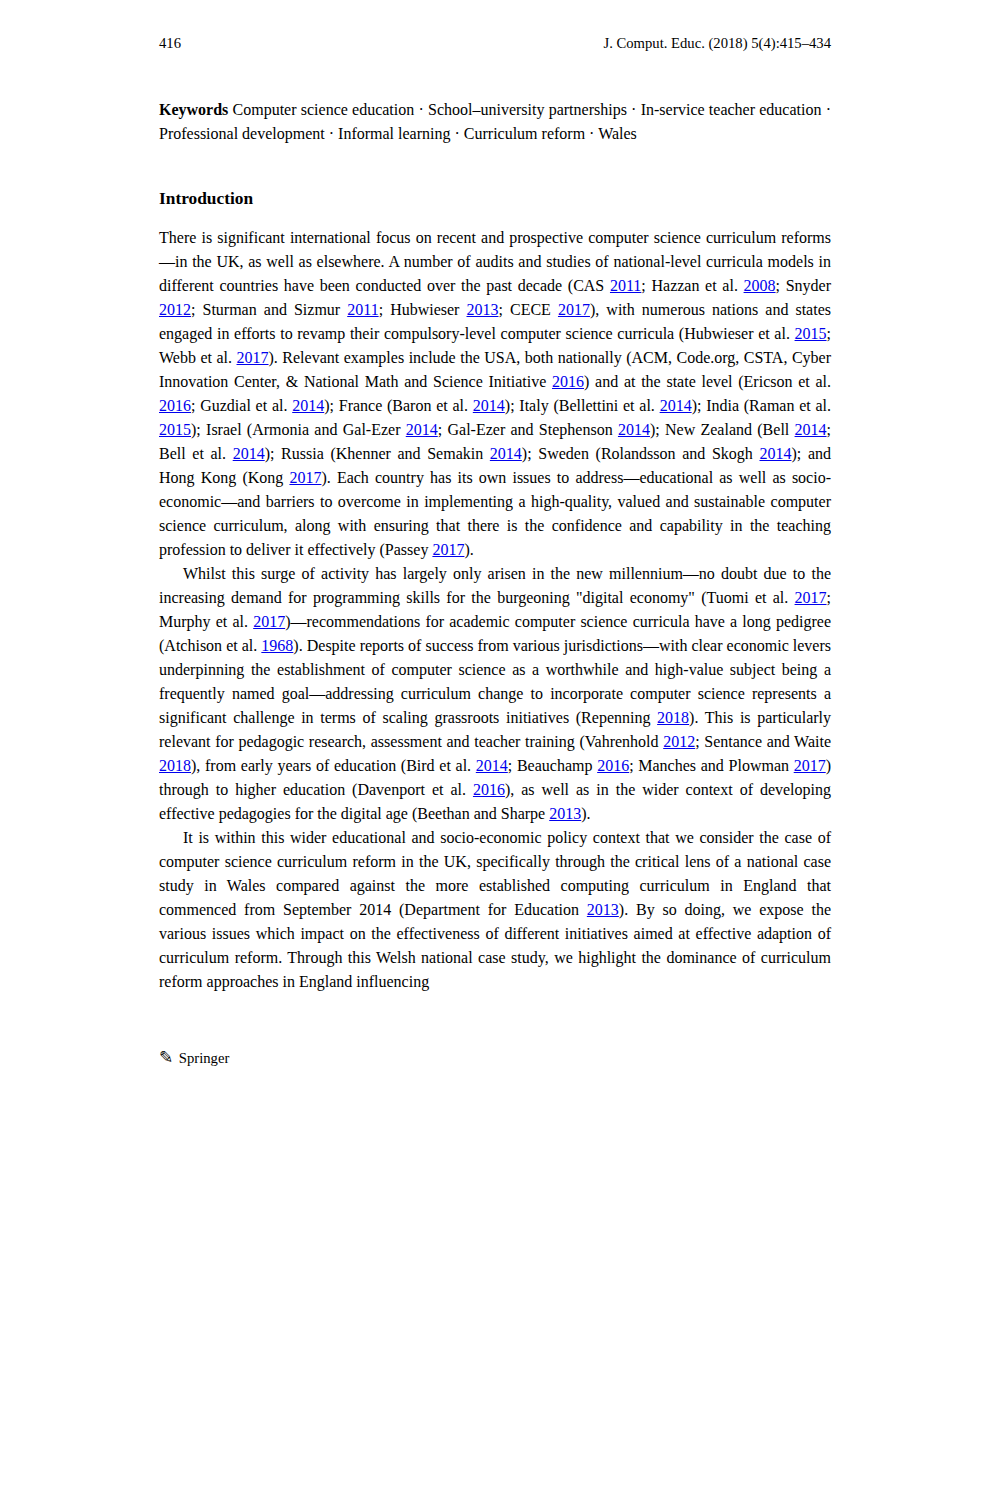416 J. Comput. Educ. (2018) 5(4):415–434
Keywords Computer science education · School–university partnerships · In-service teacher education · Professional development · Informal learning · Curriculum reform · Wales
Introduction
There is significant international focus on recent and prospective computer science curriculum reforms—in the UK, as well as elsewhere. A number of audits and studies of national-level curricula models in different countries have been conducted over the past decade (CAS 2011; Hazzan et al. 2008; Snyder 2012; Sturman and Sizmur 2011; Hubwieser 2013; CECE 2017), with numerous nations and states engaged in efforts to revamp their compulsory-level computer science curricula (Hubwieser et al. 2015; Webb et al. 2017). Relevant examples include the USA, both nationally (ACM, Code.org, CSTA, Cyber Innovation Center, & National Math and Science Initiative 2016) and at the state level (Ericson et al. 2016; Guzdial et al. 2014); France (Baron et al. 2014); Italy (Bellettini et al. 2014); India (Raman et al. 2015); Israel (Armonia and Gal-Ezer 2014; Gal-Ezer and Stephenson 2014); New Zealand (Bell 2014; Bell et al. 2014); Russia (Khenner and Semakin 2014); Sweden (Rolandsson and Skogh 2014); and Hong Kong (Kong 2017). Each country has its own issues to address—educational as well as socio-economic—and barriers to overcome in implementing a high-quality, valued and sustainable computer science curriculum, along with ensuring that there is the confidence and capability in the teaching profession to deliver it effectively (Passey 2017).
Whilst this surge of activity has largely only arisen in the new millennium—no doubt due to the increasing demand for programming skills for the burgeoning "digital economy" (Tuomi et al. 2017; Murphy et al. 2017)—recommendations for academic computer science curricula have a long pedigree (Atchison et al. 1968). Despite reports of success from various jurisdictions—with clear economic levers underpinning the establishment of computer science as a worthwhile and high-value subject being a frequently named goal—addressing curriculum change to incorporate computer science represents a significant challenge in terms of scaling grassroots initiatives (Repenning 2018). This is particularly relevant for pedagogic research, assessment and teacher training (Vahrenhold 2012; Sentance and Waite 2018), from early years of education (Bird et al. 2014; Beauchamp 2016; Manches and Plowman 2017) through to higher education (Davenport et al. 2016), as well as in the wider context of developing effective pedagogies for the digital age (Beethan and Sharpe 2013).
It is within this wider educational and socio-economic policy context that we consider the case of computer science curriculum reform in the UK, specifically through the critical lens of a national case study in Wales compared against the more established computing curriculum in England that commenced from September 2014 (Department for Education 2013). By so doing, we expose the various issues which impact on the effectiveness of different initiatives aimed at effective adaption of curriculum reform. Through this Welsh national case study, we highlight the dominance of curriculum reform approaches in England influencing
✎ Springer